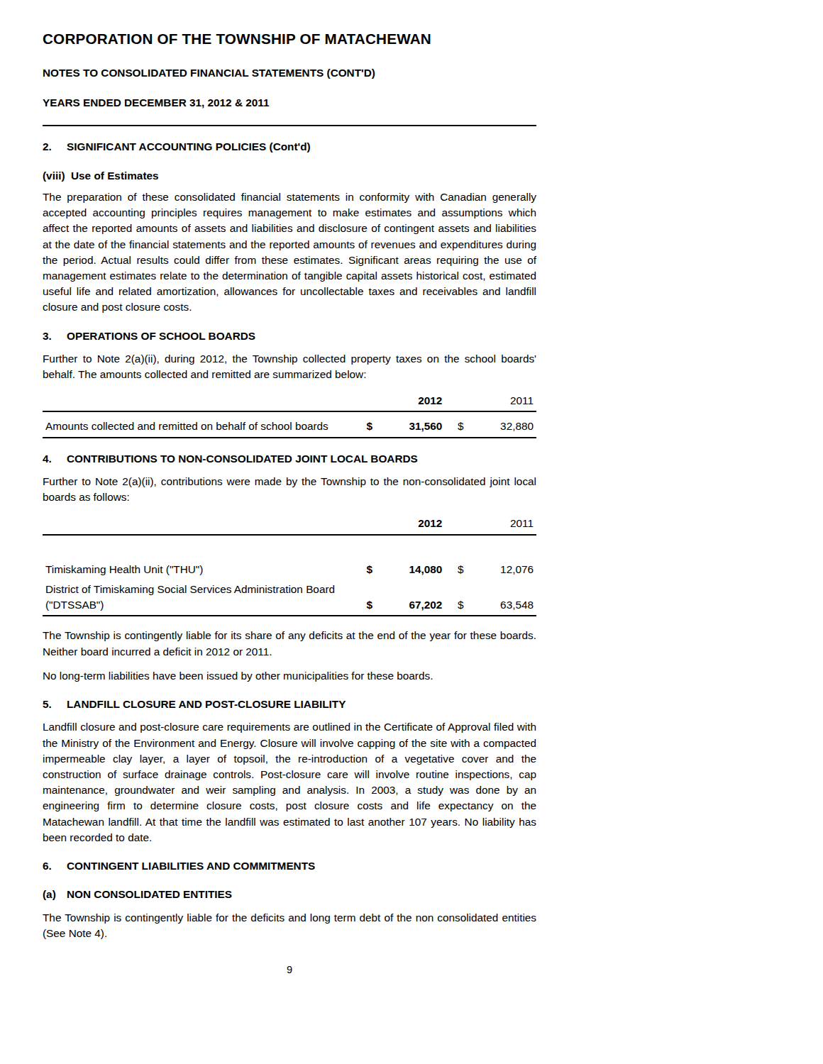CORPORATION OF THE TOWNSHIP OF MATACHEWAN
NOTES TO CONSOLIDATED FINANCIAL STATEMENTS (CONT'D)
YEARS ENDED DECEMBER 31, 2012 & 2011
2. SIGNIFICANT ACCOUNTING POLICIES (Cont'd)
(viii) Use of Estimates
The preparation of these consolidated financial statements in conformity with Canadian generally accepted accounting principles requires management to make estimates and assumptions which affect the reported amounts of assets and liabilities and disclosure of contingent assets and liabilities at the date of the financial statements and the reported amounts of revenues and expenditures during the period. Actual results could differ from these estimates. Significant areas requiring the use of management estimates relate to the determination of tangible capital assets historical cost, estimated useful life and related amortization, allowances for uncollectable taxes and receivables and landfill closure and post closure costs.
3. OPERATIONS OF SCHOOL BOARDS
Further to Note 2(a)(ii), during 2012, the Township collected property taxes on the school boards' behalf. The amounts collected and remitted are summarized below:
| | | 2012 | | 2011 |
| --- | --- | --- | --- | --- |
| Amounts collected and remitted on behalf of school boards | $ | 31,560 | $ | 32,880 |
4. CONTRIBUTIONS TO NON-CONSOLIDATED JOINT LOCAL BOARDS
Further to Note 2(a)(ii), contributions were made by the Township to the non-consolidated joint local boards as follows:
| | | 2012 | | 2011 |
| --- | --- | --- | --- | --- |
| Timiskaming Health Unit ("THU") | $ | 14,080 | $ | 12,076 |
| District of Timiskaming Social Services Administration Board ("DTSSAB") | $ | 67,202 | $ | 63,548 |
The Township is contingently liable for its share of any deficits at the end of the year for these boards. Neither board incurred a deficit in 2012 or 2011.
No long-term liabilities have been issued by other municipalities for these boards.
5. LANDFILL CLOSURE AND POST-CLOSURE LIABILITY
Landfill closure and post-closure care requirements are outlined in the Certificate of Approval filed with the Ministry of the Environment and Energy. Closure will involve capping of the site with a compacted impermeable clay layer, a layer of topsoil, the re-introduction of a vegetative cover and the construction of surface drainage controls. Post-closure care will involve routine inspections, cap maintenance, groundwater and weir sampling and analysis. In 2003, a study was done by an engineering firm to determine closure costs, post closure costs and life expectancy on the Matachewan landfill. At that time the landfill was estimated to last another 107 years. No liability has been recorded to date.
6. CONTINGENT LIABILITIES AND COMMITMENTS
(a) NON CONSOLIDATED ENTITIES
The Township is contingently liable for the deficits and long term debt of the non consolidated entities (See Note 4).
9